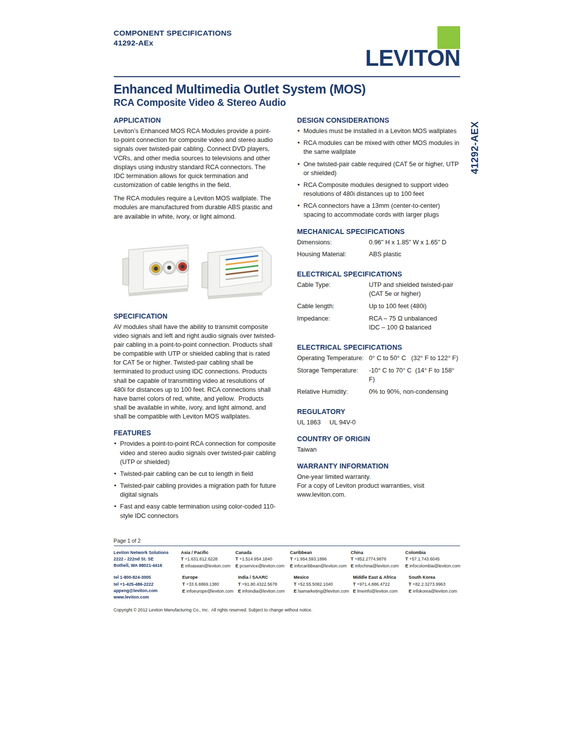COMPONENT SPECIFICATIONS
41292-AEx
LEVITON
Enhanced Multimedia Outlet System (MOS)
RCA Composite Video & Stereo Audio
41292-AEX
APPLICATION
Leviton’s Enhanced MOS RCA Modules provide a point-to-point connection for composite video and stereo audio signals over twisted-pair cabling. Connect DVD players, VCRs, and other media sources to televisions and other displays using industry standard RCA connectors. The IDC termination allows for quick termination and customization of cable lengths in the field.
The RCA modules require a Leviton MOS wallplate. The modules are manufactured from durable ABS plastic and are available in white, ivory, or light almond.
SPECIFICATION
AV modules shall have the ability to transmit composite video signals and left and right audio signals over twisted-pair cabling in a point-to-point connection. Products shall be compatible with UTP or shielded cabling that is rated for CAT 5e or higher. Twisted-pair cabling shall be terminated to product using IDC connections. Products shall be capable of transmitting video at resolutions of 480i for distances up to 100 feet. RCA connections shall have barrel colors of red, white, and yellow. Products shall be available in white, ivory, and light almond, and shall be compatible with Leviton MOS wallplates.
FEATURES
Provides a point-to-point RCA connection for composite video and stereo audio signals over twisted-pair cabling (UTP or shielded)
Twisted-pair cabling can be cut to length in field
Twisted-pair cabling provides a migration path for future digital signals
Fast and easy cable termination using color-coded 110-style IDC connectors
DESIGN CONSIDERATIONS
Modules must be installed in a Leviton MOS wallplates
RCA modules can be mixed with other MOS modules in the same wallplate
One twisted-pair cable required (CAT 5e or higher, UTP or shielded)
RCA Composite modules designed to support video resolutions of 480i distances up to 100 feet
RCA connectors have a 13mm (center-to-center) spacing to accommodate cords with larger plugs
MECHANICAL SPECIFICATIONS
| Dimensions: | 0.96" H x 1.85" W x 1.65" D |
| Housing Material: | ABS plastic |
ELECTRICAL SPECIFICATIONS
| Cable Type: | UTP and shielded twisted-pair (CAT 5e or higher) |
| Cable length: | Up to 100 feet (480i) |
| Impedance: | RCA – 75 Ω unbalanced IDC – 100 Ω balanced |
ELECTRICAL SPECIFICATIONS
| Operating Temperature: | 0° C to 50° C (32° F to 122° F) |
| Storage Temperature: | -10° C to 70° C (14° F to 158° F) |
| Relative Humidity: | 0% to 90%, non-condensing |
REGULATORY
UL 1863 UL 94V-0
COUNTRY OF ORIGIN
Taiwan
WARRANTY INFORMATION
One-year limited warranty.
For a copy of Leviton product warranties, visit www.leviton.com.
Page 1 of 2
Leviton Network Solutions
2222 - 222nd St. SE
Bothell, WA 98021-4416
Asia / Pacific
T +1.631.812.6228
E infoasean@leviton.com
Canada
T +1.514.954.1840
E pcservice@leviton.com
Caribbean
T +1.954.593.1896
E infocaribbean@leviton.com
China
T +852.2774.9876
E infochina@leviton.com
Colombia
T +57.1.743.6045
E infocolombia@leviton.com
tel 1-800-824-3005
tel +1-425-486-2222
appeng@leviton.com
www.leviton.com
Europe
T +33.6.8869.1380
E infoeurope@leviton.com
India / SAARC
T +91.80.4322.5678
E infoindia@leviton.com
Mexico
T +52.55.5082.1040
E lsamarketing@leviton.com
Middle East & Africa
T +971.4.886.4722
E lmeinfo@leviton.com
South Korea
T +82.2.3273.9963
E infokorea@leviton.com
Copyright © 2012 Leviton Manufacturing Co., Inc. All rights reserved. Subject to change without notice.